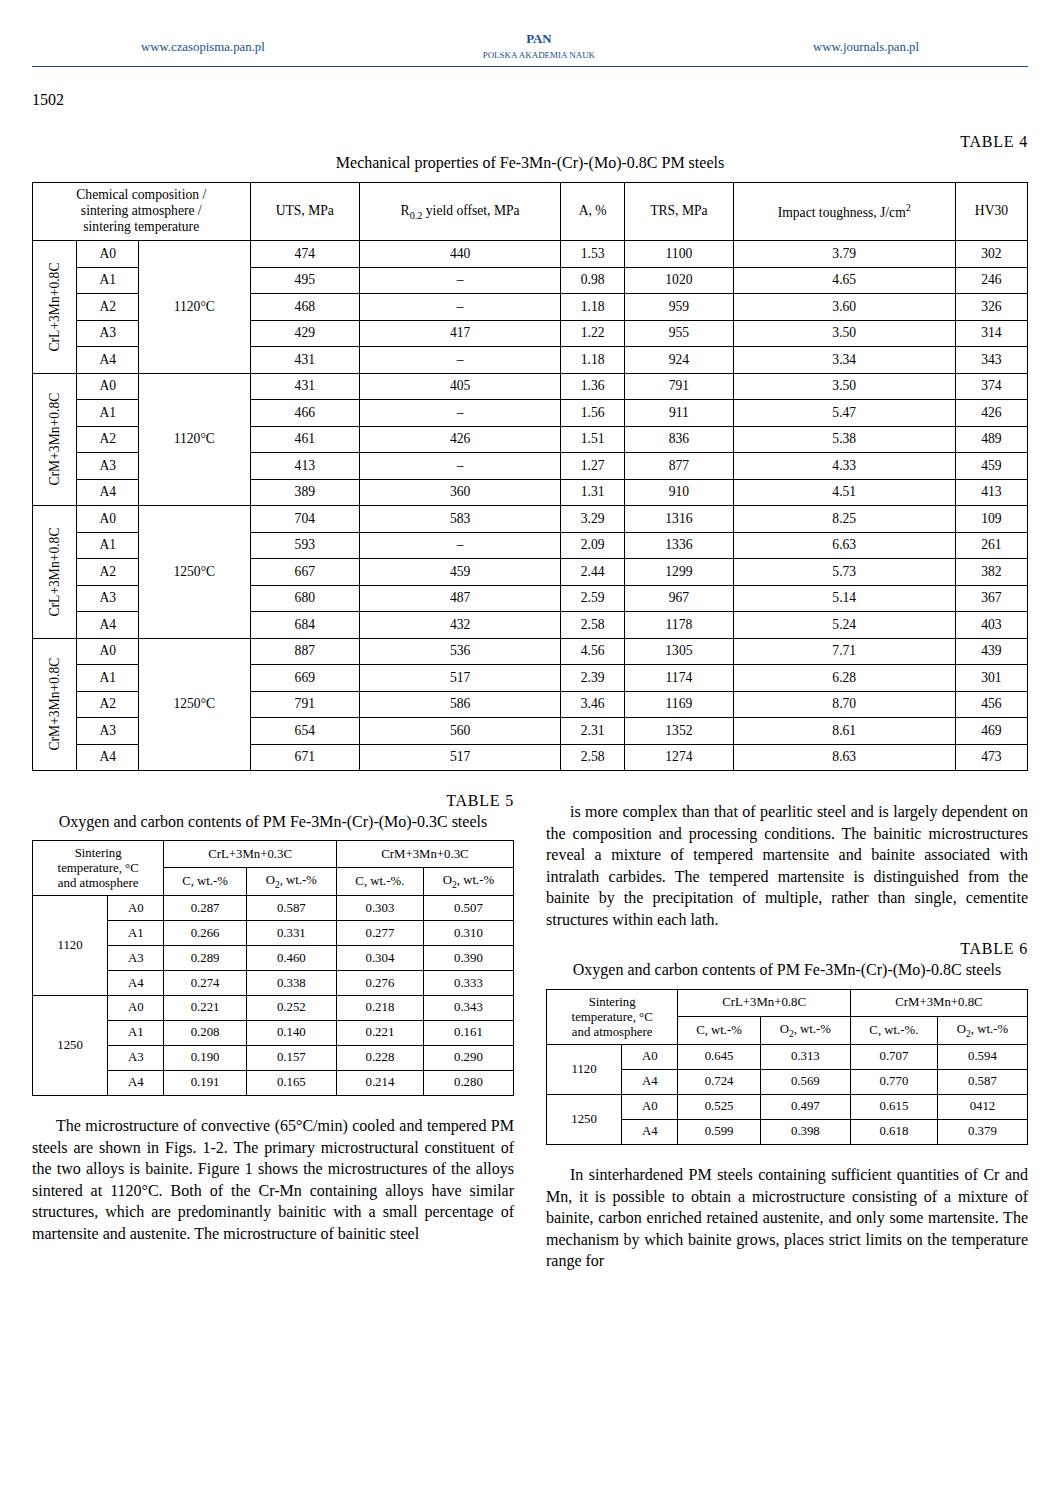www.czasopisma.pan.pl PAN
POLSKA AKADEMIA NAUK www.journals.pan.pl
1502
TABLE 4
Mechanical properties of Fe-3Mn-(Cr)-(Mo)-0.8C PM steels
| Chemical composition / sintering atmosphere / sintering temperature | UTS, MPa | R 0.2 yield offset, MPa | A, % | TRS, MPa | Impact toughness, J/cm 2 | HV30 |
| --- | --- | --- | --- | --- | --- | --- |
| CrL+3Mn+0.8C | A0 | 1120°C | 474 | 440 | 1.53 | 1100 | 3.79 | 302 |
| A1 | 495 | – | 0.98 | 1020 | 4.65 | 246 |
| A2 | 468 | – | 1.18 | 959 | 3.60 | 326 |
| A3 | 429 | 417 | 1.22 | 955 | 3.50 | 314 |
| A4 | 431 | – | 1.18 | 924 | 3.34 | 343 |
| CrM+3Mn+0.8C | A0 | 1120°C | 431 | 405 | 1.36 | 791 | 3.50 | 374 |
| A1 | 466 | – | 1.56 | 911 | 5.47 | 426 |
| A2 | 461 | 426 | 1.51 | 836 | 5.38 | 489 |
| A3 | 413 | – | 1.27 | 877 | 4.33 | 459 |
| A4 | 389 | 360 | 1.31 | 910 | 4.51 | 413 |
| CrL+3Mn+0.8C | A0 | 1250°C | 704 | 583 | 3.29 | 1316 | 8.25 | 109 |
| A1 | 593 | – | 2.09 | 1336 | 6.63 | 261 |
| A2 | 667 | 459 | 2.44 | 1299 | 5.73 | 382 |
| A3 | 680 | 487 | 2.59 | 967 | 5.14 | 367 |
| A4 | 684 | 432 | 2.58 | 1178 | 5.24 | 403 |
| CrM+3Mn+0.8C | A0 | 1250°C | 887 | 536 | 4.56 | 1305 | 7.71 | 439 |
| A1 | 669 | 517 | 2.39 | 1174 | 6.28 | 301 |
| A2 | 791 | 586 | 3.46 | 1169 | 8.70 | 456 |
| A3 | 654 | 560 | 2.31 | 1352 | 8.61 | 469 |
| A4 | 671 | 517 | 2.58 | 1274 | 8.63 | 473 |
TABLE 5
Oxygen and carbon contents of PM Fe-3Mn-(Cr)-(Mo)-0.3C steels
| Sintering temperature, °C and atmosphere | CrL+3Mn+0.3C | CrM+3Mn+0.3C |
| --- | --- | --- |
| C, wt.-% | O 2 , wt.-% | C, wt.-%. | O 2 , wt.-% |
| 1120 | A0 | 0.287 | 0.587 | 0.303 | 0.507 |
| A1 | 0.266 | 0.331 | 0.277 | 0.310 |
| A3 | 0.289 | 0.460 | 0.304 | 0.390 |
| A4 | 0.274 | 0.338 | 0.276 | 0.333 |
| 1250 | A0 | 0.221 | 0.252 | 0.218 | 0.343 |
| A1 | 0.208 | 0.140 | 0.221 | 0.161 |
| A3 | 0.190 | 0.157 | 0.228 | 0.290 |
| A4 | 0.191 | 0.165 | 0.214 | 0.280 |
The microstructure of convective (65°C/min) cooled and tempered PM steels are shown in Figs. 1-2. The primary microstructural constituent of the two alloys is bainite. Figure 1 shows the microstructures of the alloys sintered at 1120°C. Both of the Cr-Mn containing alloys have similar structures, which are predominantly bainitic with a small percentage of martensite and austenite. The microstructure of bainitic steel
is more complex than that of pearlitic steel and is largely dependent on the composition and processing conditions. The bainitic microstructures reveal a mixture of tempered martensite and bainite associated with intralath carbides. The tempered martensite is distinguished from the bainite by the precipitation of multiple, rather than single, cementite structures within each lath.
TABLE 6
Oxygen and carbon contents of PM Fe-3Mn-(Cr)-(Mo)-0.8C steels
| Sintering temperature, °C and atmosphere | CrL+3Mn+0.8C | CrM+3Mn+0.8C |
| --- | --- | --- |
| C, wt.-% | O 2 , wt.-% | C, wt.-%. | O 2 , wt.-% |
| 1120 | A0 | 0.645 | 0.313 | 0.707 | 0.594 |
| A4 | 0.724 | 0.569 | 0.770 | 0.587 |
| 1250 | A0 | 0.525 | 0.497 | 0.615 | 0412 |
| A4 | 0.599 | 0.398 | 0.618 | 0.379 |
In sinterhardened PM steels containing sufficient quantities of Cr and Mn, it is possible to obtain a microstructure consisting of a mixture of bainite, carbon enriched retained austenite, and only some martensite. The mechanism by which bainite grows, places strict limits on the temperature range for